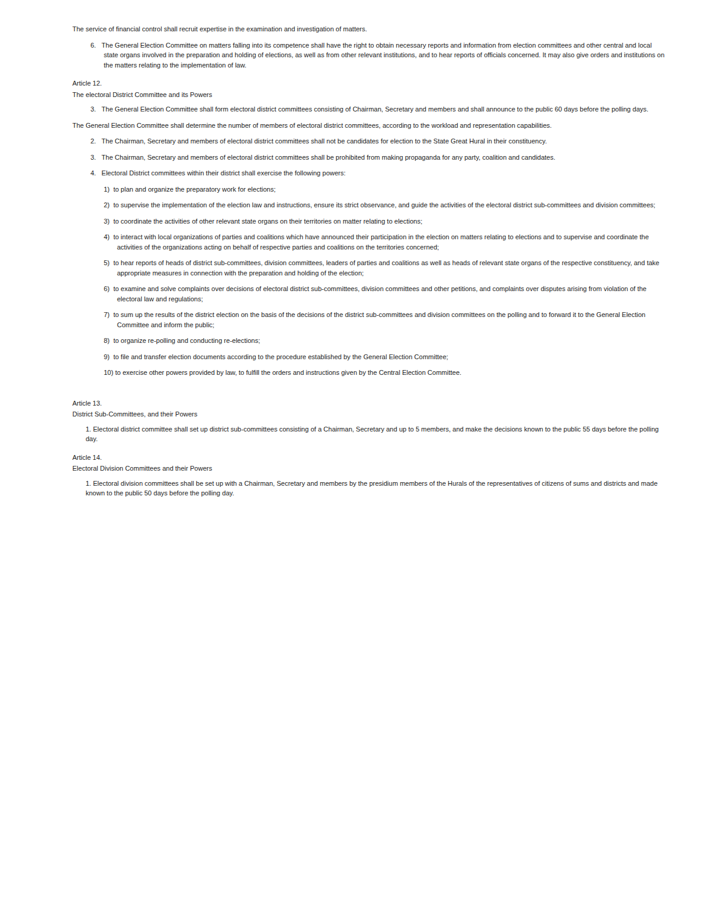The service of financial control shall recruit expertise in the examination and investigation of matters.
6. The General Election Committee on matters falling into its competence shall have the right to obtain necessary reports and information from election committees and other central and local state organs involved in the preparation and holding of elections, as well as from other relevant institutions, and to hear reports of officials concerned. It may also give orders and institutions on the matters relating to the implementation of law.
Article 12.
The electoral District Committee and its Powers
3. The General Election Committee shall form electoral district committees consisting of Chairman, Secretary and members and shall announce to the public 60 days before the polling days.
The General Election Committee shall determine the number of members of electoral district committees, according to the workload and representation capabilities.
2. The Chairman, Secretary and members of electoral district committees shall not be candidates for election to the State Great Hural in their constituency.
3. The Chairman, Secretary and members of electoral district committees shall be prohibited from making propaganda for any party, coalition and candidates.
4. Electoral District committees within their district shall exercise the following powers:
1) to plan and organize the preparatory work for elections;
2) to supervise the implementation of the election law and instructions, ensure its strict observance, and guide the activities of the electoral district sub-committees and division committees;
3) to coordinate the activities of other relevant state organs on their territories on matter relating to elections;
4) to interact with local organizations of parties and coalitions which have announced their participation in the election on matters relating to elections and to supervise and coordinate the activities of the organizations acting on behalf of respective parties and coalitions on the territories concerned;
5) to hear reports of heads of district sub-committees, division committees, leaders of parties and coalitions as well as heads of relevant state organs of the respective constituency, and take appropriate measures in connection with the preparation and holding of the election;
6) to examine and solve complaints over decisions of electoral district sub-committees, division committees and other petitions, and complaints over disputes arising from violation of the electoral law and regulations;
7) to sum up the results of the district election on the basis of the decisions of the district sub-committees and division committees on the polling and to forward it to the General Election Committee and inform the public;
8) to organize re-polling and conducting re-elections;
9) to file and transfer election documents according to the procedure established by the General Election Committee;
10) to exercise other powers provided by law, to fulfill the orders and instructions given by the Central Election Committee.
Article 13.
District Sub-Committees, and their Powers
1. Electoral district committee shall set up district sub-committees consisting of a Chairman, Secretary and up to 5 members, and make the decisions known to the public 55 days before the polling day.
Article 14.
Electoral Division Committees and their Powers
1. Electoral division committees shall be set up with a Chairman, Secretary and members by the presidium members of the Hurals of the representatives of citizens of sums and districts and made known to the public 50 days before the polling day.